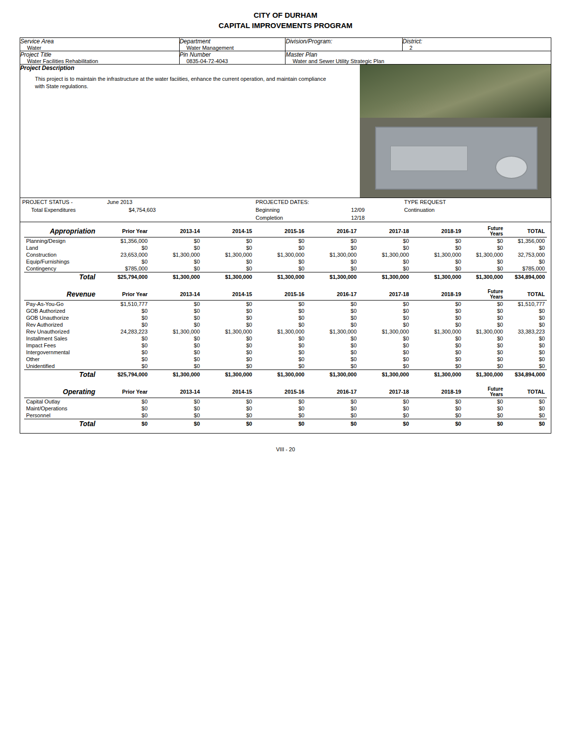CITY OF DURHAM
CAPITAL IMPROVEMENTS PROGRAM
| Service Area Water | Department Water Management | Division/Program: | District: 2 |
| Project Title Water Facilities Rehabilitation | Pin Number 0835-04-72-4043 | Master Plan Water and Sewer Utility Strategic Plan |
| Project Description This project is to maintain the infrastructure at the water faciities, enhance the current operation, and maintain compliance with State regulations. |
| / PROJECT STATUS - / June 2013 / / PROJECTED DATES: / / TYPE REQUEST / / / Total Expenditures / $4,754,603 / / Beginning / 12/09 / Continuation / / / / / / Completion / 12/18 / / / |
| / Appropriation / Prior Year / 2013-14 / 2014-15 / 2015-16 / 2016-17 / 2017-18 / 2018-19 / Future Years / TOTAL / / Planning/Design / $1,356,000 / $0 / $0 / $0 / $0 / $0 / $0 / $0 / $1,356,000 / / Land / $0 / $0 / $0 / $0 / $0 / $0 / $0 / $0 / $0 / / Construction / 23,653,000 / $1,300,000 / $1,300,000 / $1,300,000 / $1,300,000 / $1,300,000 / $1,300,000 / $1,300,000 / 32,753,000 / / Equip/Furnishings / $0 / $0 / $0 / $0 / $0 / $0 / $0 / $0 / $0 / / Contingency / $785,000 / $0 / $0 / $0 / $0 / $0 / $0 / $0 / $785,000 / / Total / $25,794,000 / $1,300,000 / $1,300,000 / $1,300,000 / $1,300,000 / $1,300,000 / $1,300,000 / $1,300,000 / $34,894,000 / / Revenue / Prior Year / 2013-14 / 2014-15 / 2015-16 / 2016-17 / 2017-18 / 2018-19 / Future Years / TOTAL / / Pay-As-You-Go / $1,510,777 / $0 / $0 / $0 / $0 / $0 / $0 / $0 / $1,510,777 / / GOB Authorized / $0 / $0 / $0 / $0 / $0 / $0 / $0 / $0 / $0 / / GOB Unauthorize / $0 / $0 / $0 / $0 / $0 / $0 / $0 / $0 / $0 / / Rev Authorized / $0 / $0 / $0 / $0 / $0 / $0 / $0 / $0 / $0 / / Rev Unauthorized / 24,283,223 / $1,300,000 / $1,300,000 / $1,300,000 / $1,300,000 / $1,300,000 / $1,300,000 / $1,300,000 / 33,383,223 / / Installment Sales / $0 / $0 / $0 / $0 / $0 / $0 / $0 / $0 / $0 / / Impact Fees / $0 / $0 / $0 / $0 / $0 / $0 / $0 / $0 / $0 / / Intergovernmental / $0 / $0 / $0 / $0 / $0 / $0 / $0 / $0 / $0 / / Other / $0 / $0 / $0 / $0 / $0 / $0 / $0 / $0 / $0 / / Unidentified / $0 / $0 / $0 / $0 / $0 / $0 / $0 / $0 / $0 / / Total / $25,794,000 / $1,300,000 / $1,300,000 / $1,300,000 / $1,300,000 / $1,300,000 / $1,300,000 / $1,300,000 / $34,894,000 / / Operating / Prior Year / 2013-14 / 2014-15 / 2015-16 / 2016-17 / 2017-18 / 2018-19 / Future Years / TOTAL / / Capital Outlay / $0 / $0 / $0 / $0 / $0 / $0 / $0 / $0 / $0 / / Maint/Operations / $0 / $0 / $0 / $0 / $0 / $0 / $0 / $0 / $0 / / Personnel / $0 / $0 / $0 / $0 / $0 / $0 / $0 / $0 / $0 / / Total / $0 / $0 / $0 / $0 / $0 / $0 / $0 / $0 / $0 / |
VIII - 20